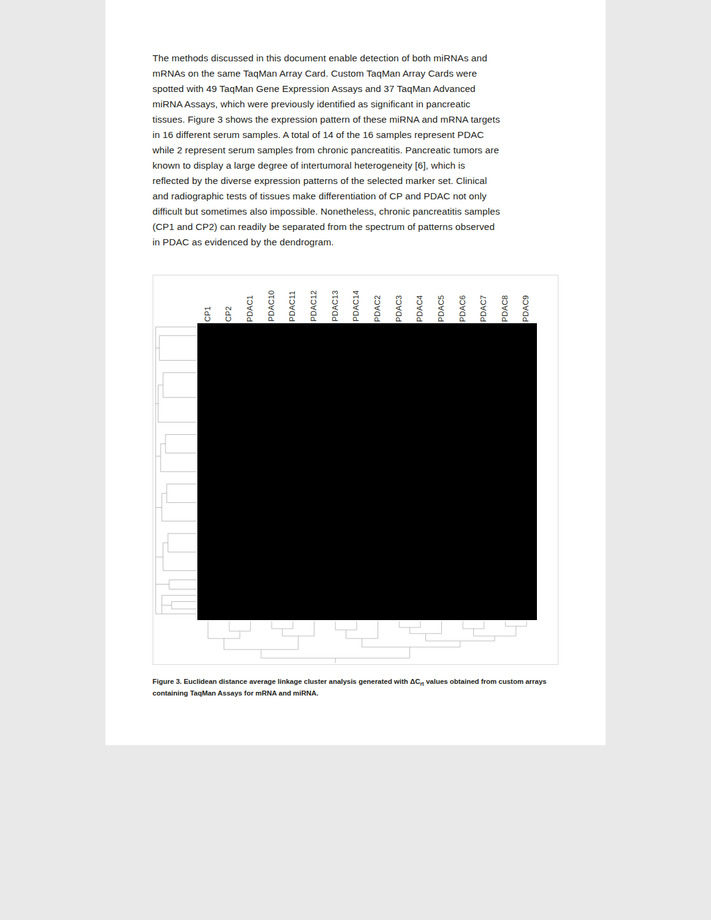The methods discussed in this document enable detection of both miRNAs and mRNAs on the same TaqMan Array Card. Custom TaqMan Array Cards were spotted with 49 TaqMan Gene Expression Assays and 37 TaqMan Advanced miRNA Assays, which were previously identified as significant in pancreatic tissues. Figure 3 shows the expression pattern of these miRNA and mRNA targets in 16 different serum samples. A total of 14 of the 16 samples represent PDAC while 2 represent serum samples from chronic pancreatitis. Pancreatic tumors are known to display a large degree of intertumoral heterogeneity [6], which is reflected by the diverse expression patterns of the selected marker set. Clinical and radiographic tests of tissues make differentiation of CP and PDAC not only difficult but sometimes also impossible. Nonetheless, chronic pancreatitis samples (CP1 and CP2) can readily be separated from the spectrum of patterns observed in PDAC as evidenced by the dendrogram.
CP1 CP2 PDAC1 PDAC10 PDAC11 PDAC12 PDAC13 PDAC14 PDAC2 PDAC3 PDAC4 PDAC5 PDAC6 PDAC7 PDAC8 PDAC9
Figure 3. Euclidean distance average linkage cluster analysis generated with ΔCrt values obtained from custom arrays containing TaqMan Assays for mRNA and miRNA.